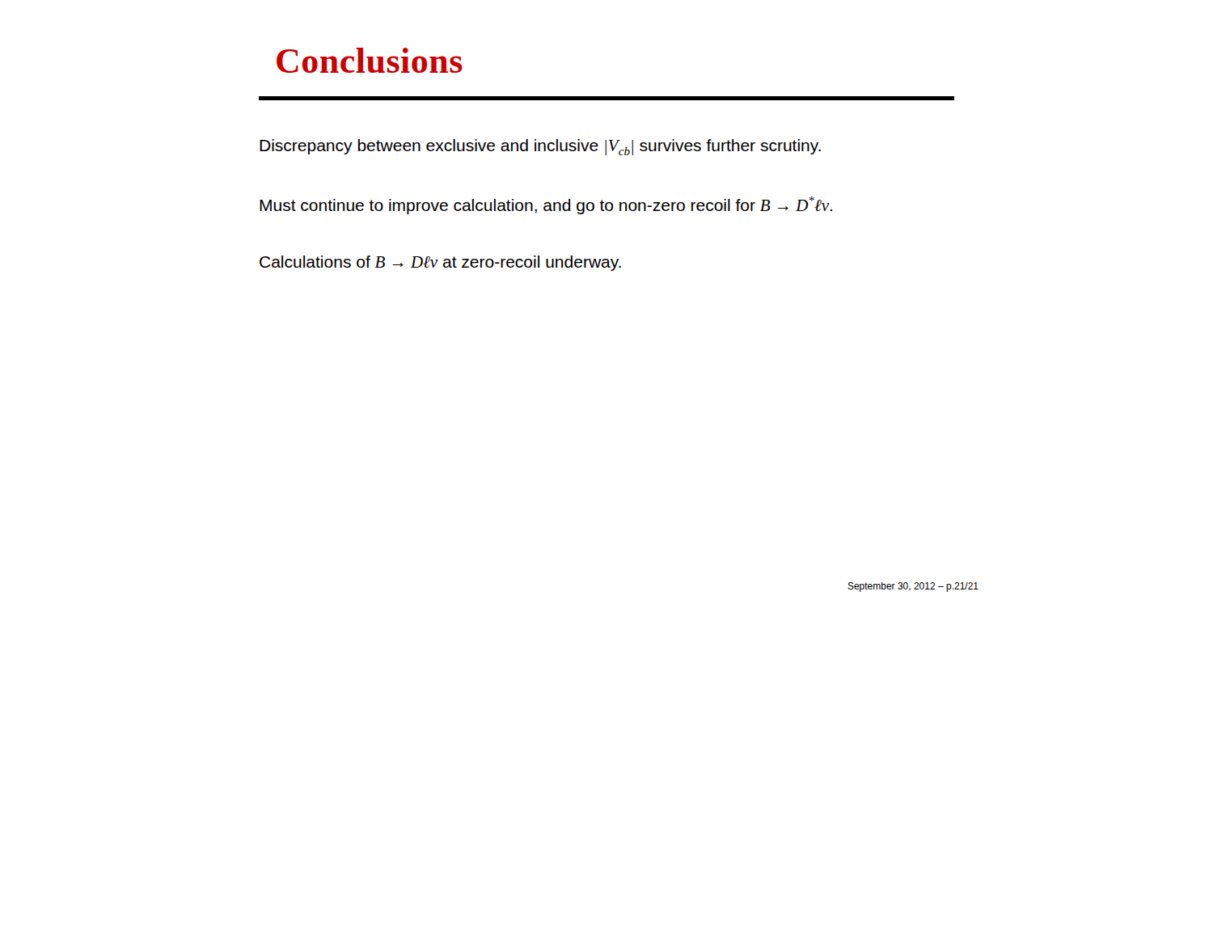Conclusions
Discrepancy between exclusive and inclusive |Vcb| survives further scrutiny.
Must continue to improve calculation, and go to non-zero recoil for B → D*ℓν.
Calculations of B → Dℓν at zero-recoil underway.
September 30, 2012 – p.21/21